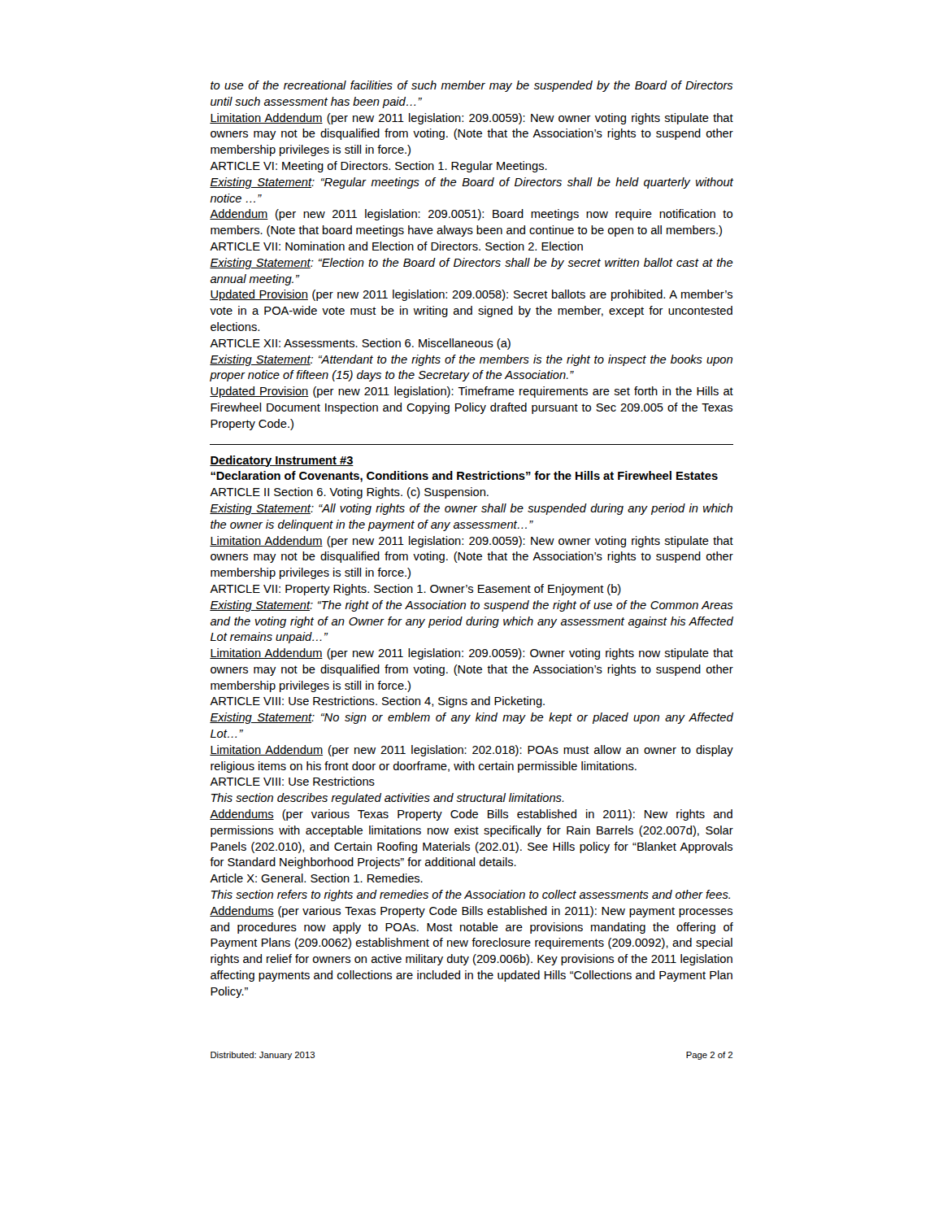to use of the recreational facilities of such member may be suspended by the Board of Directors until such assessment has been paid…”
Limitation Addendum (per new 2011 legislation: 209.0059): New owner voting rights stipulate that owners may not be disqualified from voting. (Note that the Association’s rights to suspend other membership privileges is still in force.)
ARTICLE VI: Meeting of Directors. Section 1. Regular Meetings.
Existing Statement: “Regular meetings of the Board of Directors shall be held quarterly without notice …”
Addendum (per new 2011 legislation: 209.0051): Board meetings now require notification to members. (Note that board meetings have always been and continue to be open to all members.)
ARTICLE VII: Nomination and Election of Directors. Section 2. Election
Existing Statement: “Election to the Board of Directors shall be by secret written ballot cast at the annual meeting.”
Updated Provision (per new 2011 legislation: 209.0058): Secret ballots are prohibited. A member’s vote in a POA-wide vote must be in writing and signed by the member, except for uncontested elections.
ARTICLE XII: Assessments. Section 6. Miscellaneous (a)
Existing Statement: “Attendant to the rights of the members is the right to inspect the books upon proper notice of fifteen (15) days to the Secretary of the Association.”
Updated Provision (per new 2011 legislation): Timeframe requirements are set forth in the Hills at Firewheel Document Inspection and Copying Policy drafted pursuant to Sec 209.005 of the Texas Property Code.)
Dedicatory Instrument #3
“Declaration of Covenants, Conditions and Restrictions” for the Hills at Firewheel Estates
ARTICLE II Section 6. Voting Rights. (c) Suspension.
Existing Statement: “All voting rights of the owner shall be suspended during any period in which the owner is delinquent in the payment of any assessment…”
Limitation Addendum (per new 2011 legislation: 209.0059): New owner voting rights stipulate that owners may not be disqualified from voting. (Note that the Association’s rights to suspend other membership privileges is still in force.)
ARTICLE VII: Property Rights. Section 1. Owner’s Easement of Enjoyment (b)
Existing Statement: “The right of the Association to suspend the right of use of the Common Areas and the voting right of an Owner for any period during which any assessment against his Affected Lot remains unpaid…”
Limitation Addendum (per new 2011 legislation: 209.0059): Owner voting rights now stipulate that owners may not be disqualified from voting. (Note that the Association’s rights to suspend other membership privileges is still in force.)
ARTICLE VIII: Use Restrictions. Section 4, Signs and Picketing.
Existing Statement: “No sign or emblem of any kind may be kept or placed upon any Affected Lot…”
Limitation Addendum (per new 2011 legislation: 202.018): POAs must allow an owner to display religious items on his front door or doorframe, with certain permissible limitations.
ARTICLE VIII: Use Restrictions
This section describes regulated activities and structural limitations.
Addendums (per various Texas Property Code Bills established in 2011): New rights and permissions with acceptable limitations now exist specifically for Rain Barrels (202.007d), Solar Panels (202.010), and Certain Roofing Materials (202.01). See Hills policy for “Blanket Approvals for Standard Neighborhood Projects” for additional details.
Article X: General. Section 1. Remedies.
This section refers to rights and remedies of the Association to collect assessments and other fees.
Addendums (per various Texas Property Code Bills established in 2011): New payment processes and procedures now apply to POAs. Most notable are provisions mandating the offering of Payment Plans (209.0062) establishment of new foreclosure requirements (209.0092), and special rights and relief for owners on active military duty (209.006b). Key provisions of the 2011 legislation affecting payments and collections are included in the updated Hills “Collections and Payment Plan Policy.”
Distributed: January 2013 Page 2 of 2